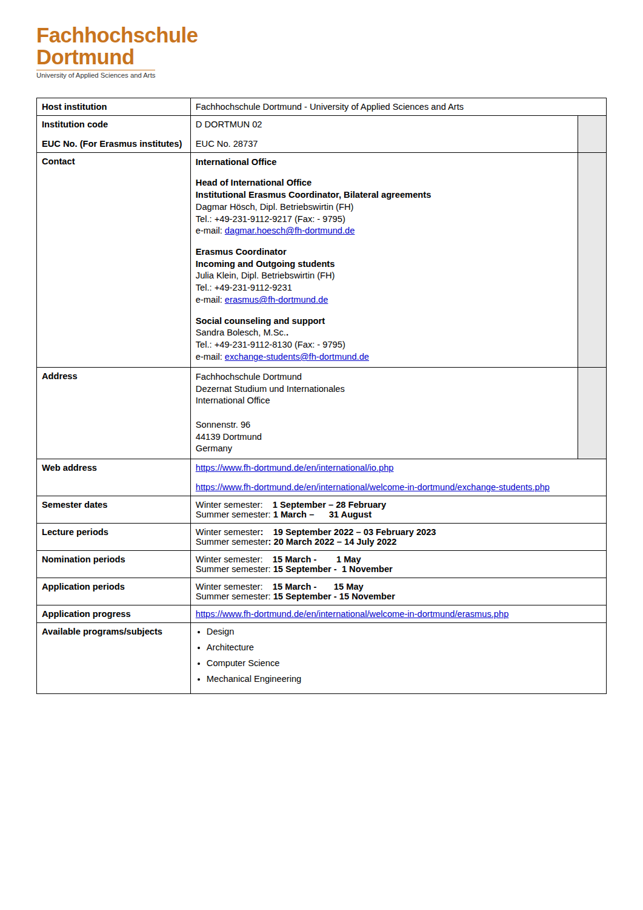Fachhochschule
Dortmund
University of Applied Sciences and Arts
| Host institution | Fachhochschule Dortmund - University of Applied Sciences and Arts |
| Institution code EUC No. (For Erasmus institutes) | D DORTMUN 02 EUC No. 28737 | |
| Contact | International Office Head of International Office Institutional Erasmus Coordinator, Bilateral agreements Dagmar Hösch, Dipl. Betriebswirtin (FH) Tel.: +49-231-9112-9217 (Fax: - 9795) e-mail: dagmar.hoesch@fh-dortmund.de Erasmus Coordinator Incoming and Outgoing students Julia Klein, Dipl. Betriebswirtin (FH) Tel.: +49-231-9112-9231 e-mail: erasmus@fh-dortmund.de Social counseling and support Sandra Bolesch, M.Sc. . Tel.: +49-231-9112-8130 (Fax: - 9795) e-mail: exchange-students@fh-dortmund.de | |
| Address | Fachhochschule Dortmund Dezernat Studium und Internationales International Office Sonnenstr. 96 44139 Dortmund Germany | |
| Web address | https://www.fh-dortmund.de/en/international/io.php https://www.fh-dortmund.de/en/international/welcome-in-dortmund/exchange-students.php |
| Semester dates | Winter semester: 1 September – 28 February Summer semester: 1 March – 31 August |
| Lecture periods | Winter semester : 19 September 2022 – 03 February 2023 Summer semester : 20 March 2022 – 14 July 2022 |
| Nomination periods | Winter semester: 15 March - 1 May Summer semester: 15 September - 1 November |
| Application periods | Winter semester: 15 March - 15 May Summer semester: 15 September - 15 November |
| Application progress | https://www.fh-dortmund.de/en/international/welcome-in-dortmund/erasmus.php |
| Available programs/subjects | Design Architecture Computer Science Mechanical Engineering |